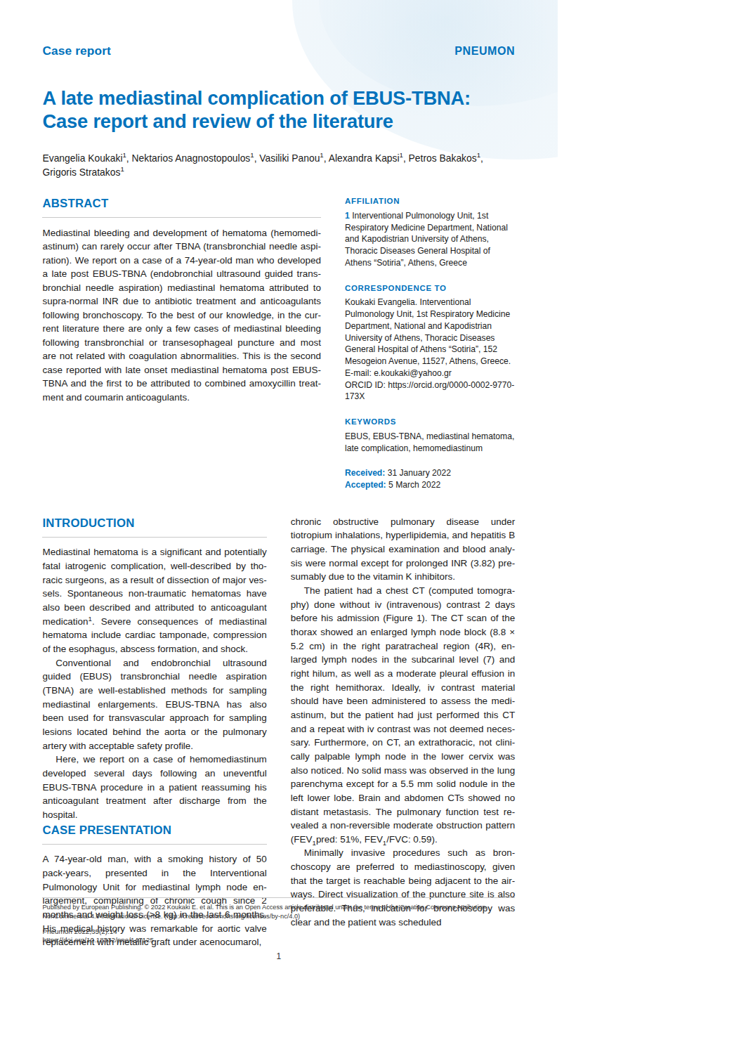Case report
PNEUMON
A late mediastinal complication of EBUS-TBNA: Case report and review of the literature
Evangelia Koukaki1, Nektarios Anagnostopoulos1, Vasiliki Panou1, Alexandra Kapsi1, Petros Bakakos1, Grigoris Stratakos1
ABSTRACT
Mediastinal bleeding and development of hematoma (hemomediastinum) can rarely occur after TBNA (transbronchial needle aspiration). We report on a case of a 74-year-old man who developed a late post EBUS-TBNA (endobronchial ultrasound guided transbronchial needle aspiration) mediastinal hematoma attributed to supra-normal INR due to antibiotic treatment and anticoagulants following bronchoscopy. To the best of our knowledge, in the current literature there are only a few cases of mediastinal bleeding following transbronchial or transesophageal puncture and most are not related with coagulation abnormalities. This is the second case reported with late onset mediastinal hematoma post EBUS-TBNA and the first to be attributed to combined amoxycillin treatment and coumarin anticoagulants.
Affiliation
1 Interventional Pulmonology Unit, 1st Respiratory Medicine Department, National and Kapodistrian University of Athens, Thoracic Diseases General Hospital of Athens “Sotiria”, Athens, Greece
Correspondence to
Koukaki Evangelia. Interventional Pulmonology Unit, 1st Respiratory Medicine Department, National and Kapodistrian University of Athens, Thoracic Diseases General Hospital of Athens “Sotiria”, 152 Mesogeion Avenue, 11527, Athens, Greece.
E-mail: e.koukaki@yahoo.gr
ORCID ID: https://orcid.org/0000-0002-9770-173X
Keywords
EBUS, EBUS-TBNA, mediastinal hematoma, late complication, hemomediastinum
Received: 31 January 2022
Accepted: 5 March 2022
INTRODUCTION
Mediastinal hematoma is a significant and potentially fatal iatrogenic complication, well-described by thoracic surgeons, as a result of dissection of major vessels. Spontaneous non-traumatic hematomas have also been described and attributed to anticoagulant medication1. Severe consequences of mediastinal hematoma include cardiac tamponade, compression of the esophagus, abscess formation, and shock.
Conventional and endobronchial ultrasound guided (EBUS) transbronchial needle aspiration (TBNA) are well-established methods for sampling mediastinal enlargements. EBUS-TBNA has also been used for transvascular approach for sampling lesions located behind the aorta or the pulmonary artery with acceptable safety profile.
Here, we report on a case of hemomediastinum developed several days following an uneventful EBUS-TBNA procedure in a patient reassuming his anticoagulant treatment after discharge from the hospital.
CASE PRESENTATION
A 74-year-old man, with a smoking history of 50 pack-years, presented in the Interventional Pulmonology Unit for mediastinal lymph node enlargement, complaining of chronic cough since 2 months and weight loss (>8 kg) in the last 6 months. His medical history was remarkable for aortic valve replacement with metallic graft under acenocumarol,
chronic obstructive pulmonary disease under tiotropium inhalations, hyperlipidemia, and hepatitis B carriage. The physical examination and blood analysis were normal except for prolonged INR (3.82) presumably due to the vitamin K inhibitors.
The patient had a chest CT (computed tomography) done without iv (intravenous) contrast 2 days before his admission (Figure 1). The CT scan of the thorax showed an enlarged lymph node block (8.8 × 5.2 cm) in the right paratracheal region (4R), enlarged lymph nodes in the subcarinal level (7) and right hilum, as well as a moderate pleural effusion in the right hemithorax. Ideally, iv contrast material should have been administered to assess the mediastinum, but the patient had just performed this CT and a repeat with iv contrast was not deemed necessary. Furthermore, on CT, an extrathoracic, not clinically palpable lymph node in the lower cervix was also noticed. No solid mass was observed in the lung parenchyma except for a 5.5 mm solid nodule in the left lower lobe. Brain and abdomen CTs showed no distant metastasis. The pulmonary function test revealed a non-reversible moderate obstruction pattern (FEV1pred: 51%, FEV1/FVC: 0.59).
Minimally invasive procedures such as bronchoscopy are preferred to mediastinoscopy, given that the target is reachable being adjacent to the airways. Direct visualization of the puncture site is also preferable. Thus, indication for bronchoscopy was clear and the patient was scheduled
Published by European Publishing. © 2022 Koukaki E. et al. This is an Open Access article distributed under the terms of the Creative Commons Attribution NonCommercial 4.0 International License. (http://creativecommons.org/licenses/by-nc/4.0)
Pneumon 2022;35(2):14
https://doi.org/10.18332/pne/147125
1